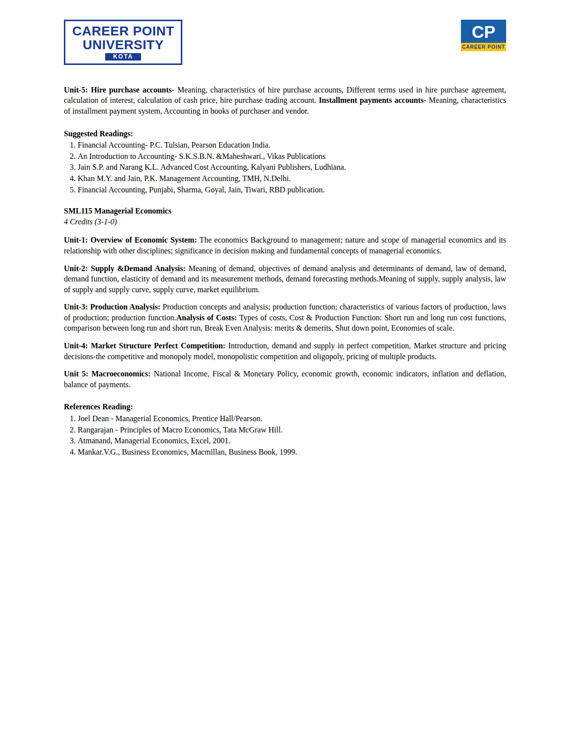CAREER POINT UNIVERSITY KOTA
CP
CAREER POINT
Unit-5: Hire purchase accounts- Meaning, characteristics of hire purchase accounts, Different terms used in hire purchase agreement, calculation of interest, calculation of cash price, hire purchase trading account. Installment payments accounts- Meaning, characteristics of installment payment system, Accounting in books of purchaser and vendor.
Suggested Readings:
Financial Accounting- P.C. Tulsian, Pearson Education India.
An Introduction to Accounting- S.K.S.B.N. &Maheshwari., Vikas Publications
Jain S.P. and Narang K.L. Advanced Cost Accounting, Kalyani Publishers, Ludhiana.
Khan M.Y. and Jain, P.K. Management Accounting, TMH, N.Delhi.
Financial Accounting, Punjabi, Sharma, Goyal, Jain, Tiwari, RBD publication.
SML115 Managerial Economics
4 Credits (3-1-0)
Unit-1: Overview of Economic System: The economics Background to management; nature and scope of managerial economics and its relationship with other disciplines; significance in decision making and fundamental concepts of managerial economics.
Unit-2: Supply &Demand Analysis: Meaning of demand, objectives of demand analysis and determinants of demand, law of demand, demand function, elasticity of demand and its measurement methods, demand forecasting methods.Meaning of supply, supply analysis, law of supply and supply curve, supply curve, market equilibrium.
Unit-3: Production Analysis: Production concepts and analysis; production function; characteristics of various factors of production, laws of production; production function.Analysis of Costs: Types of costs, Cost & Production Function: Short run and long run cost functions, comparison between long run and short run, Break Even Analysis: merits & demerits, Shut down point, Economies of scale.
Unit-4: Market Structure Perfect Competition: Introduction, demand and supply in perfect competition, Market structure and pricing decisions-the competitive and monopoly model, monopolistic competition and oligopoly, pricing of multiple products.
Unit 5: Macroeconomics: National Income, Fiscal & Monetary Policy, economic growth, economic indicators, inflation and deflation, balance of payments.
References Reading:
Joel Dean - Managerial Economics, Prentice Hall/Pearson.
Rangarajan - Principles of Macro Economics, Tata McGraw Hill.
Atmanand, Managerial Economics, Excel, 2001.
Mankar.V.G., Business Economics, Macmillan, Business Book, 1999.